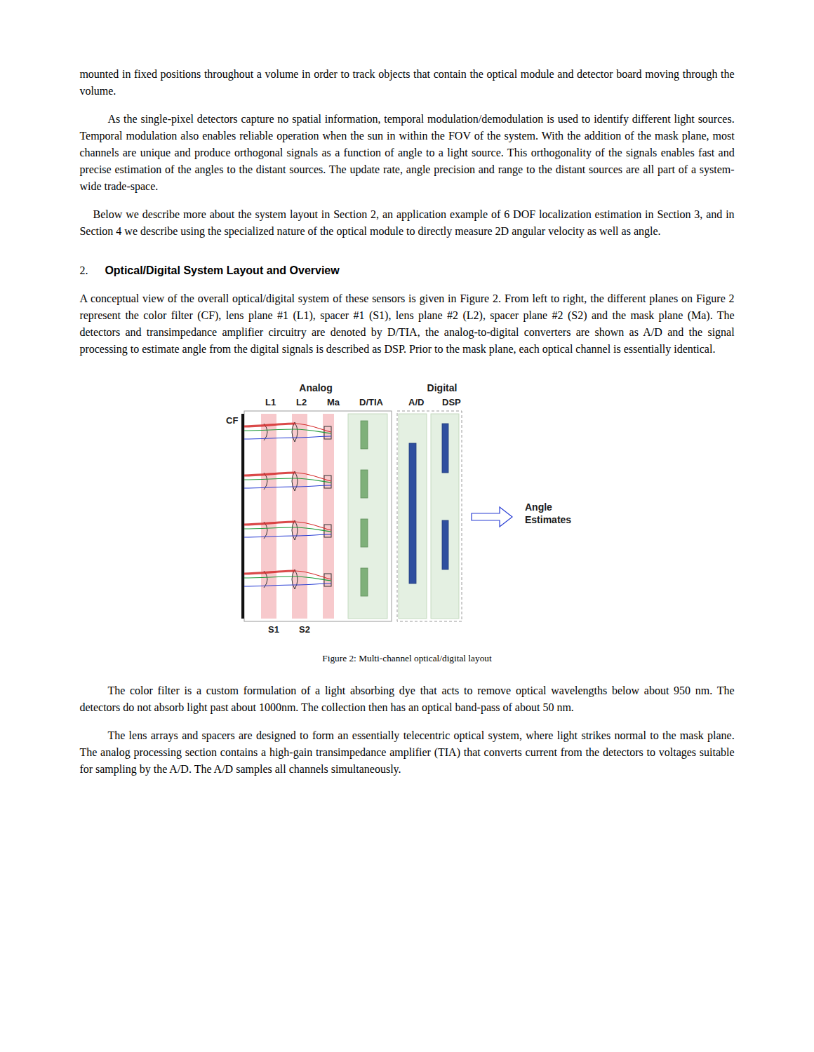mounted in fixed positions throughout a volume in order to track objects that contain the optical module and detector board moving through the volume.
As the single-pixel detectors capture no spatial information, temporal modulation/demodulation is used to identify different light sources. Temporal modulation also enables reliable operation when the sun in within the FOV of the system. With the addition of the mask plane, most channels are unique and produce orthogonal signals as a function of angle to a light source. This orthogonality of the signals enables fast and precise estimation of the angles to the distant sources. The update rate, angle precision and range to the distant sources are all part of a system-wide trade-space.
Below we describe more about the system layout in Section 2, an application example of 6 DOF localization estimation in Section 3, and in Section 4 we describe using the specialized nature of the optical module to directly measure 2D angular velocity as well as angle.
2. Optical/Digital System Layout and Overview
A conceptual view of the overall optical/digital system of these sensors is given in Figure 2. From left to right, the different planes on Figure 2 represent the color filter (CF), lens plane #1 (L1), spacer #1 (S1), lens plane #2 (L2), spacer plane #2 (S2) and the mask plane (Ma). The detectors and transimpedance amplifier circuitry are denoted by D/TIA, the analog-to-digital converters are shown as A/D and the signal processing to estimate angle from the digital signals is described as DSP. Prior to the mask plane, each optical channel is essentially identical.
Analog Digital L1 L2 Ma D/TIA A/D DSP CF S1 S2 Angle Estimates
Figure 2: Multi-channel optical/digital layout
The color filter is a custom formulation of a light absorbing dye that acts to remove optical wavelengths below about 950 nm. The detectors do not absorb light past about 1000nm. The collection then has an optical band-pass of about 50 nm.
The lens arrays and spacers are designed to form an essentially telecentric optical system, where light strikes normal to the mask plane. The analog processing section contains a high-gain transimpedance amplifier (TIA) that converts current from the detectors to voltages suitable for sampling by the A/D. The A/D samples all channels simultaneously.